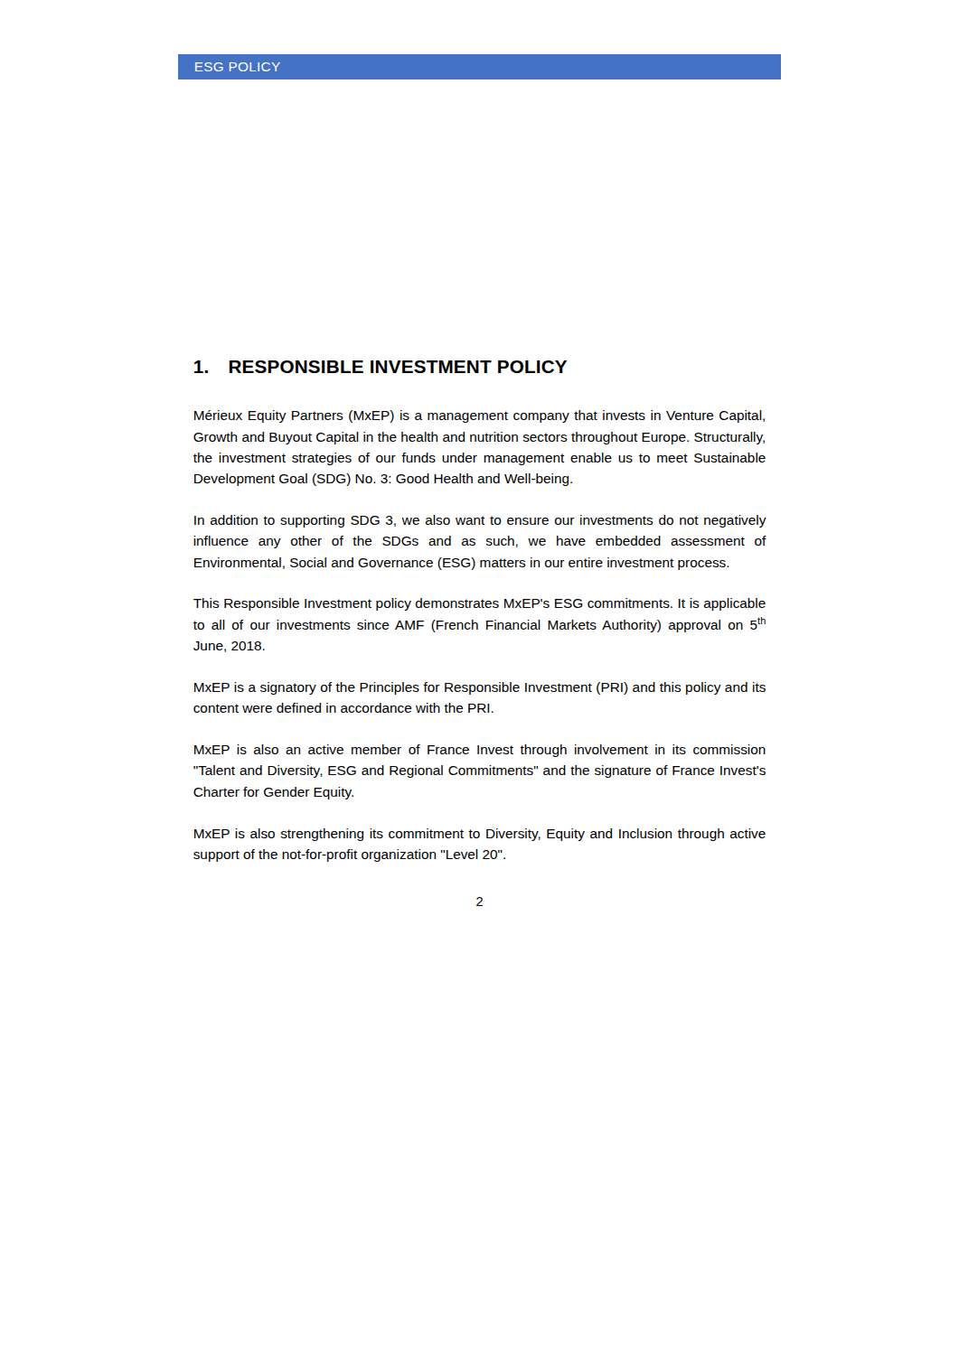ESG POLICY
1. RESPONSIBLE INVESTMENT POLICY
Mérieux Equity Partners (MxEP) is a management company that invests in Venture Capital, Growth and Buyout Capital in the health and nutrition sectors throughout Europe. Structurally, the investment strategies of our funds under management enable us to meet Sustainable Development Goal (SDG) No. 3: Good Health and Well-being.
In addition to supporting SDG 3, we also want to ensure our investments do not negatively influence any other of the SDGs and as such, we have embedded assessment of Environmental, Social and Governance (ESG) matters in our entire investment process.
This Responsible Investment policy demonstrates MxEP's ESG commitments. It is applicable to all of our investments since AMF (French Financial Markets Authority) approval on 5th June, 2018.
MxEP is a signatory of the Principles for Responsible Investment (PRI) and this policy and its content were defined in accordance with the PRI.
MxEP is also an active member of France Invest through involvement in its commission "Talent and Diversity, ESG and Regional Commitments" and the signature of France Invest's Charter for Gender Equity.
MxEP is also strengthening its commitment to Diversity, Equity and Inclusion through active support of the not-for-profit organization "Level 20".
2